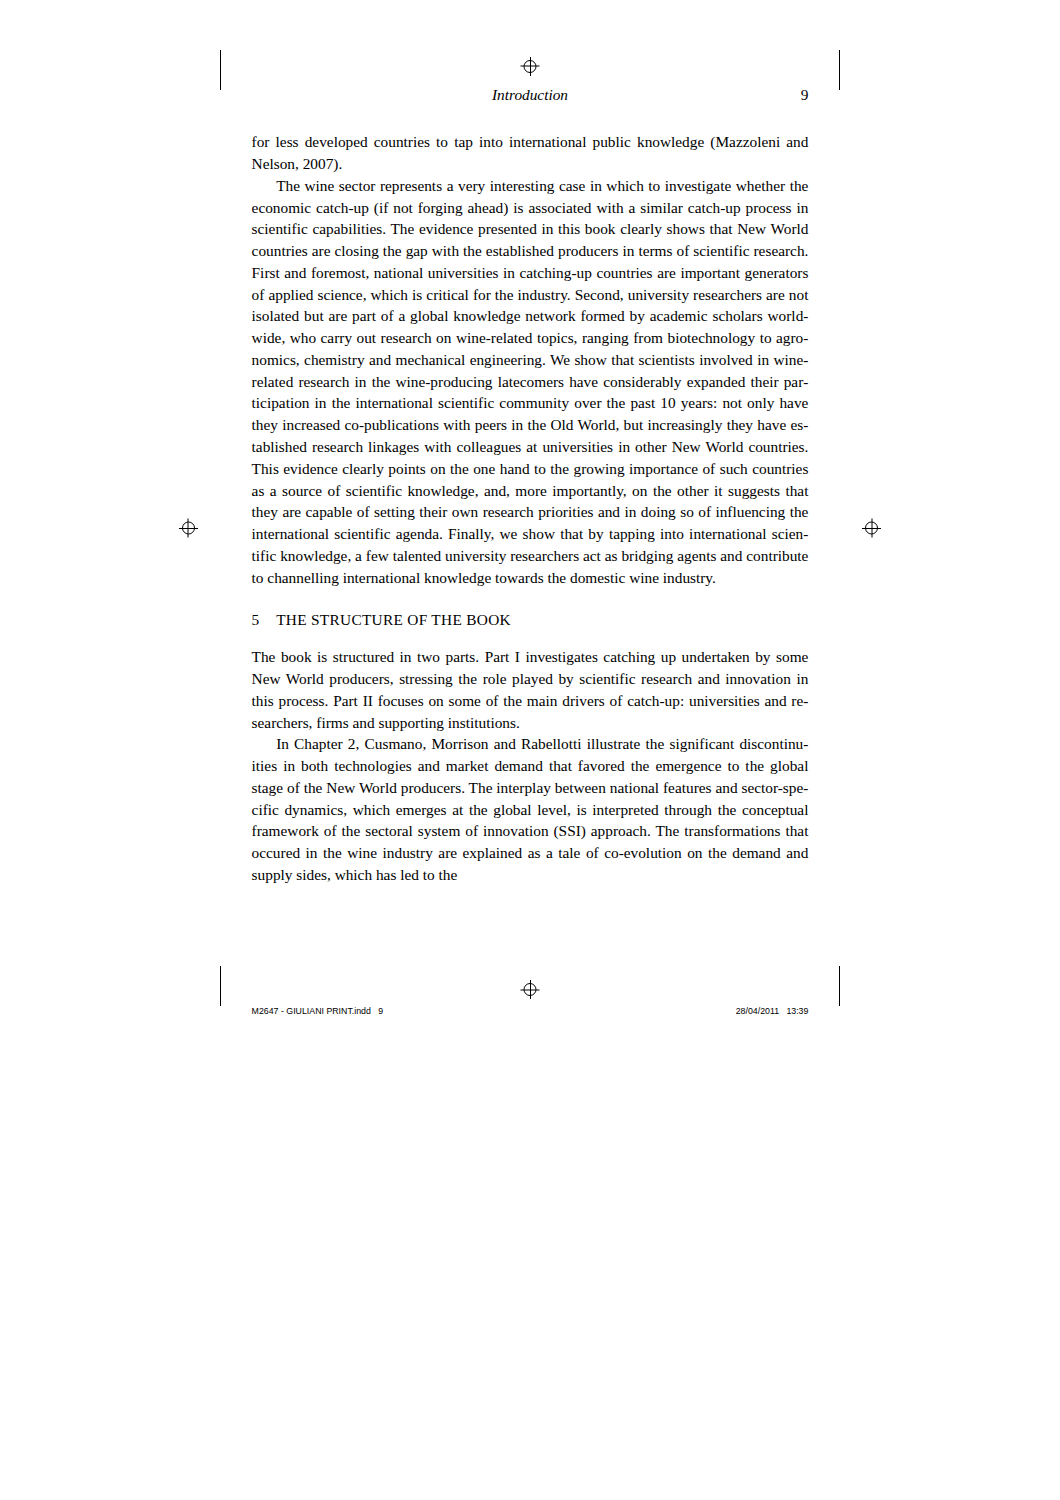Introduction 9
for less developed countries to tap into international public knowledge (Mazzoleni and Nelson, 2007).
The wine sector represents a very interesting case in which to investigate whether the economic catch-up (if not forging ahead) is associated with a similar catch-up process in scientific capabilities. The evidence presented in this book clearly shows that New World countries are closing the gap with the established producers in terms of scientific research. First and foremost, national universities in catching-up countries are important generators of applied science, which is critical for the industry. Second, university researchers are not isolated but are part of a global knowledge network formed by academic scholars worldwide, who carry out research on wine-related topics, ranging from biotechnology to agronomics, chemistry and mechanical engineering. We show that scientists involved in wine-related research in the wine-producing latecomers have considerably expanded their participation in the international scientific community over the past 10 years: not only have they increased co-publications with peers in the Old World, but increasingly they have established research linkages with colleagues at universities in other New World countries. This evidence clearly points on the one hand to the growing importance of such countries as a source of scientific knowledge, and, more importantly, on the other it suggests that they are capable of setting their own research priorities and in doing so of influencing the international scientific agenda. Finally, we show that by tapping into international scientific knowledge, a few talented university researchers act as bridging agents and contribute to channelling international knowledge towards the domestic wine industry.
5 THE STRUCTURE OF THE BOOK
The book is structured in two parts. Part I investigates catching up undertaken by some New World producers, stressing the role played by scientific research and innovation in this process. Part II focuses on some of the main drivers of catch-up: universities and researchers, firms and supporting institutions.
In Chapter 2, Cusmano, Morrison and Rabellotti illustrate the significant discontinuities in both technologies and market demand that favored the emergence to the global stage of the New World producers. The interplay between national features and sector-specific dynamics, which emerges at the global level, is interpreted through the conceptual framework of the sectoral system of innovation (SSI) approach. The transformations that occured in the wine industry are explained as a tale of co-evolution on the demand and supply sides, which has led to the
M2647 - GIULIANI PRINT.indd 9 28/04/2011 13:39